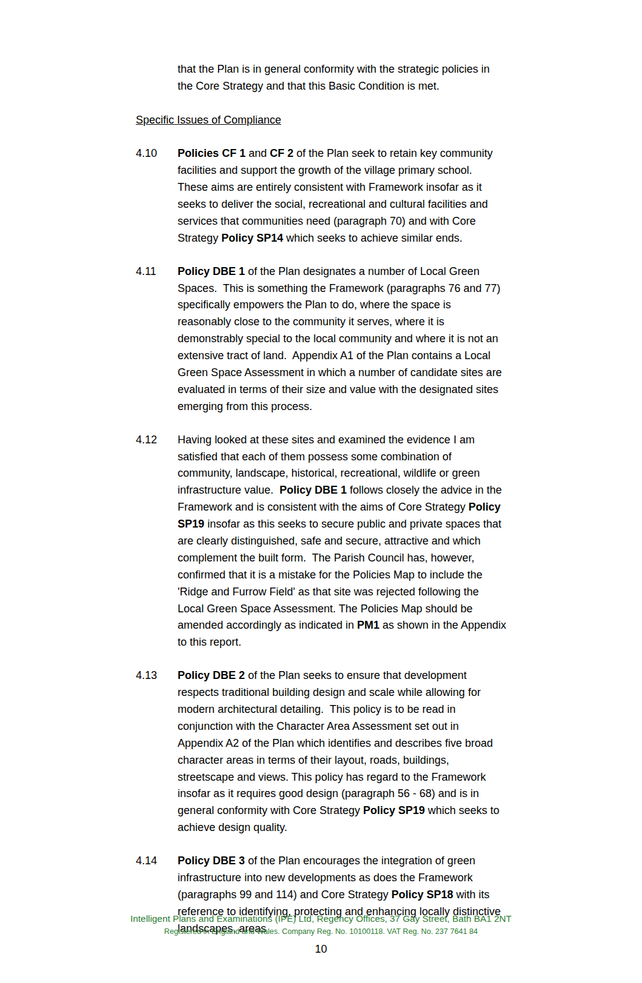that the Plan is in general conformity with the strategic policies in the Core Strategy and that this Basic Condition is met.
Specific Issues of Compliance
4.10
Policies CF 1 and CF 2 of the Plan seek to retain key community facilities and support the growth of the village primary school. These aims are entirely consistent with Framework insofar as it seeks to deliver the social, recreational and cultural facilities and services that communities need (paragraph 70) and with Core Strategy Policy SP14 which seeks to achieve similar ends.
4.11
Policy DBE 1 of the Plan designates a number of Local Green Spaces. This is something the Framework (paragraphs 76 and 77) specifically empowers the Plan to do, where the space is reasonably close to the community it serves, where it is demonstrably special to the local community and where it is not an extensive tract of land. Appendix A1 of the Plan contains a Local Green Space Assessment in which a number of candidate sites are evaluated in terms of their size and value with the designated sites emerging from this process.
4.12
Having looked at these sites and examined the evidence I am satisfied that each of them possess some combination of community, landscape, historical, recreational, wildlife or green infrastructure value. Policy DBE 1 follows closely the advice in the Framework and is consistent with the aims of Core Strategy Policy SP19 insofar as this seeks to secure public and private spaces that are clearly distinguished, safe and secure, attractive and which complement the built form. The Parish Council has, however, confirmed that it is a mistake for the Policies Map to include the 'Ridge and Furrow Field' as that site was rejected following the Local Green Space Assessment. The Policies Map should be amended accordingly as indicated in PM1 as shown in the Appendix to this report.
4.13
Policy DBE 2 of the Plan seeks to ensure that development respects traditional building design and scale while allowing for modern architectural detailing. This policy is to be read in conjunction with the Character Area Assessment set out in Appendix A2 of the Plan which identifies and describes five broad character areas in terms of their layout, roads, buildings, streetscape and views. This policy has regard to the Framework insofar as it requires good design (paragraph 56 - 68) and is in general conformity with Core Strategy Policy SP19 which seeks to achieve design quality.
4.14
Policy DBE 3 of the Plan encourages the integration of green infrastructure into new developments as does the Framework (paragraphs 99 and 114) and Core Strategy Policy SP18 with its reference to identifying, protecting and enhancing locally distinctive landscapes, areas
Intelligent Plans and Examinations (IPE) Ltd, Regency Offices, 37 Gay Street, Bath BA1 2NT
Registered in England and Wales. Company Reg. No. 10100118. VAT Reg. No. 237 7641 84
10